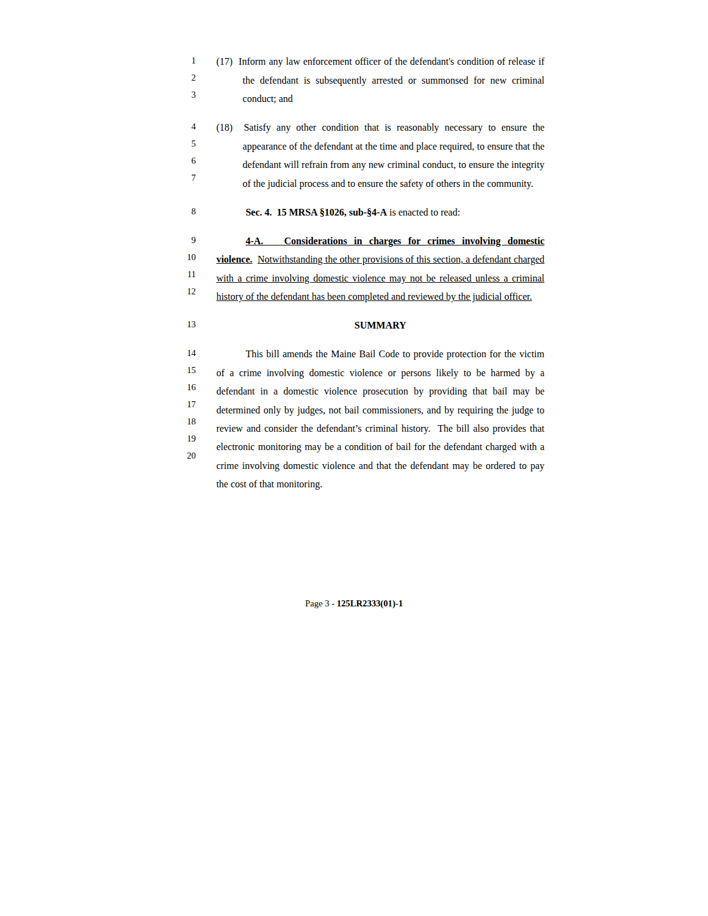1 2 3
(17) Inform any law enforcement officer of the defendant's condition of release if the defendant is subsequently arrested or summonsed for new criminal conduct; and
4 5 6 7
(18) Satisfy any other condition that is reasonably necessary to ensure the appearance of the defendant at the time and place required, to ensure that the defendant will refrain from any new criminal conduct, to ensure the integrity of the judicial process and to ensure the safety of others in the community.
8
Sec. 4. 15 MRSA §1026, sub-§4-A is enacted to read:
9 10 11 12
4-A. Considerations in charges for crimes involving domestic violence. Notwithstanding the other provisions of this section, a defendant charged with a crime involving domestic violence may not be released unless a criminal history of the defendant has been completed and reviewed by the judicial officer.
13
SUMMARY
14 15 16 17 18 19 20
This bill amends the Maine Bail Code to provide protection for the victim of a crime involving domestic violence or persons likely to be harmed by a defendant in a domestic violence prosecution by providing that bail may be determined only by judges, not bail commissioners, and by requiring the judge to review and consider the defendant’s criminal history. The bill also provides that electronic monitoring may be a condition of bail for the defendant charged with a crime involving domestic violence and that the defendant may be ordered to pay the cost of that monitoring.
Page 3 - 125LR2333(01)-1